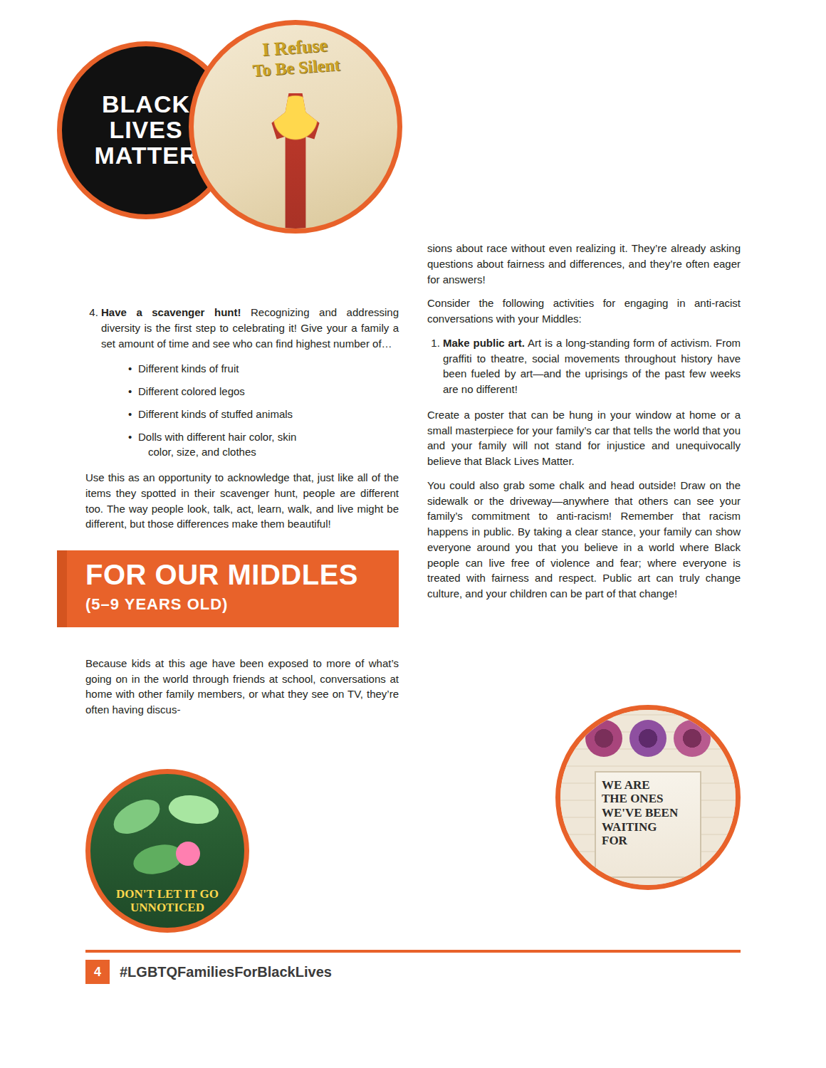BLACK
LIVES
MATTER
I RefuseTo Be Silent
Have a scavenger hunt! Recognizing and addressing diversity is the first step to celebrating it! Give your a family a set amount of time and see who can find highest number of…
Different kinds of fruit
Different colored legos
Different kinds of stuffed animals
Dolls with different hair color, skincolor, size, and clothes
Use this as an opportunity to acknowledge that, just like all of the items they spotted in their scavenger hunt, people are different too. The way people look, talk, act, learn, walk, and live might be different, but those differences make them beautiful!
FOR OUR MIDDLES
(5–9 YEARS OLD)
Because kids at this age have been exposed to more of what’s going on in the world through friends at school, conversations at home with other family members, or what they see on TV, they’re often having discus-
sions about race without even realizing it. They’re already asking questions about fairness and differences, and they’re often eager for answers!
Consider the following activities for engaging in anti-racist conversations with your Middles:
Make public art. Art is a long-standing form of activism. From graffiti to theatre, social movements throughout history have been fueled by art—and the uprisings of the past few weeks are no different!
Create a poster that can be hung in your window at home or a small masterpiece for your family’s car that tells the world that you and your family will not stand for injustice and unequivocally believe that Black Lives Matter.
You could also grab some chalk and head outside! Draw on the sidewalk or the driveway—anywhere that others can see your family’s commitment to anti-racism! Remember that racism happens in public. By taking a clear stance, your family can show everyone around you that you believe in a world where Black people can live free of violence and fear; where everyone is treated with fairness and respect. Public art can truly change culture, and your children can be part of that change!
DON'T LET IT GO
UNNOTICED
WE ARE
THE ONES
WE'VE BEEN
WAITING
FOR
4
#LGBTQFamiliesForBlackLives